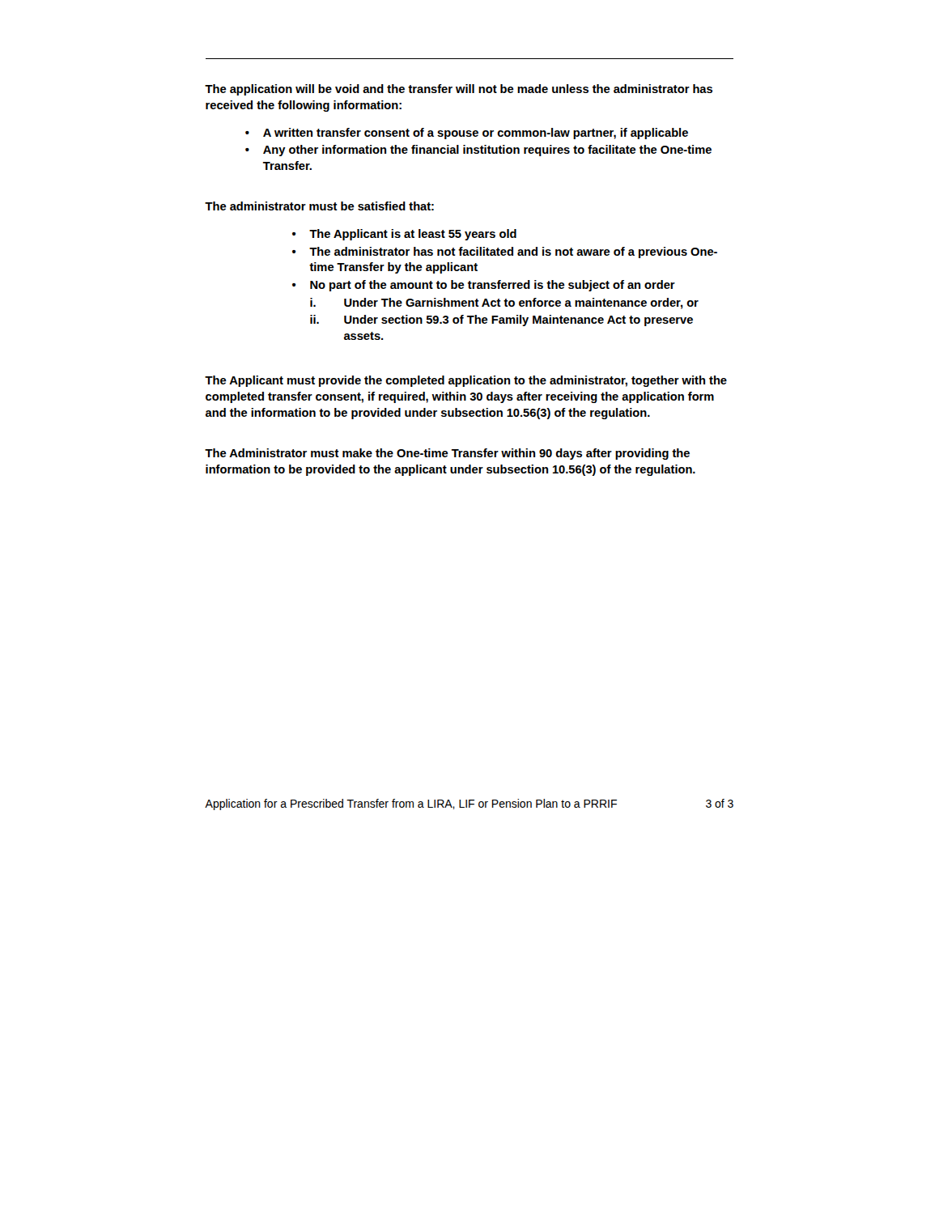The application will be void and the transfer will not be made unless the administrator has received the following information:
A written transfer consent of a spouse or common-law partner, if applicable
Any other information the financial institution requires to facilitate the One-time Transfer.
The administrator must be satisfied that:
The Applicant is at least 55 years old
The administrator has not facilitated and is not aware of a previous One-time Transfer by the applicant
No part of the amount to be transferred is the subject of an order
i. Under The Garnishment Act to enforce a maintenance order, or
ii. Under section 59.3 of The Family Maintenance Act to preserve assets.
The Applicant must provide the completed application to the administrator, together with the completed transfer consent, if required, within 30 days after receiving the application form and the information to be provided under subsection 10.56(3) of the regulation.
The Administrator must make the One-time Transfer within 90 days after providing the information to be provided to the applicant under subsection 10.56(3) of the regulation.
Application for a Prescribed Transfer from a LIRA, LIF or Pension Plan to a PRRIF 3 of 3